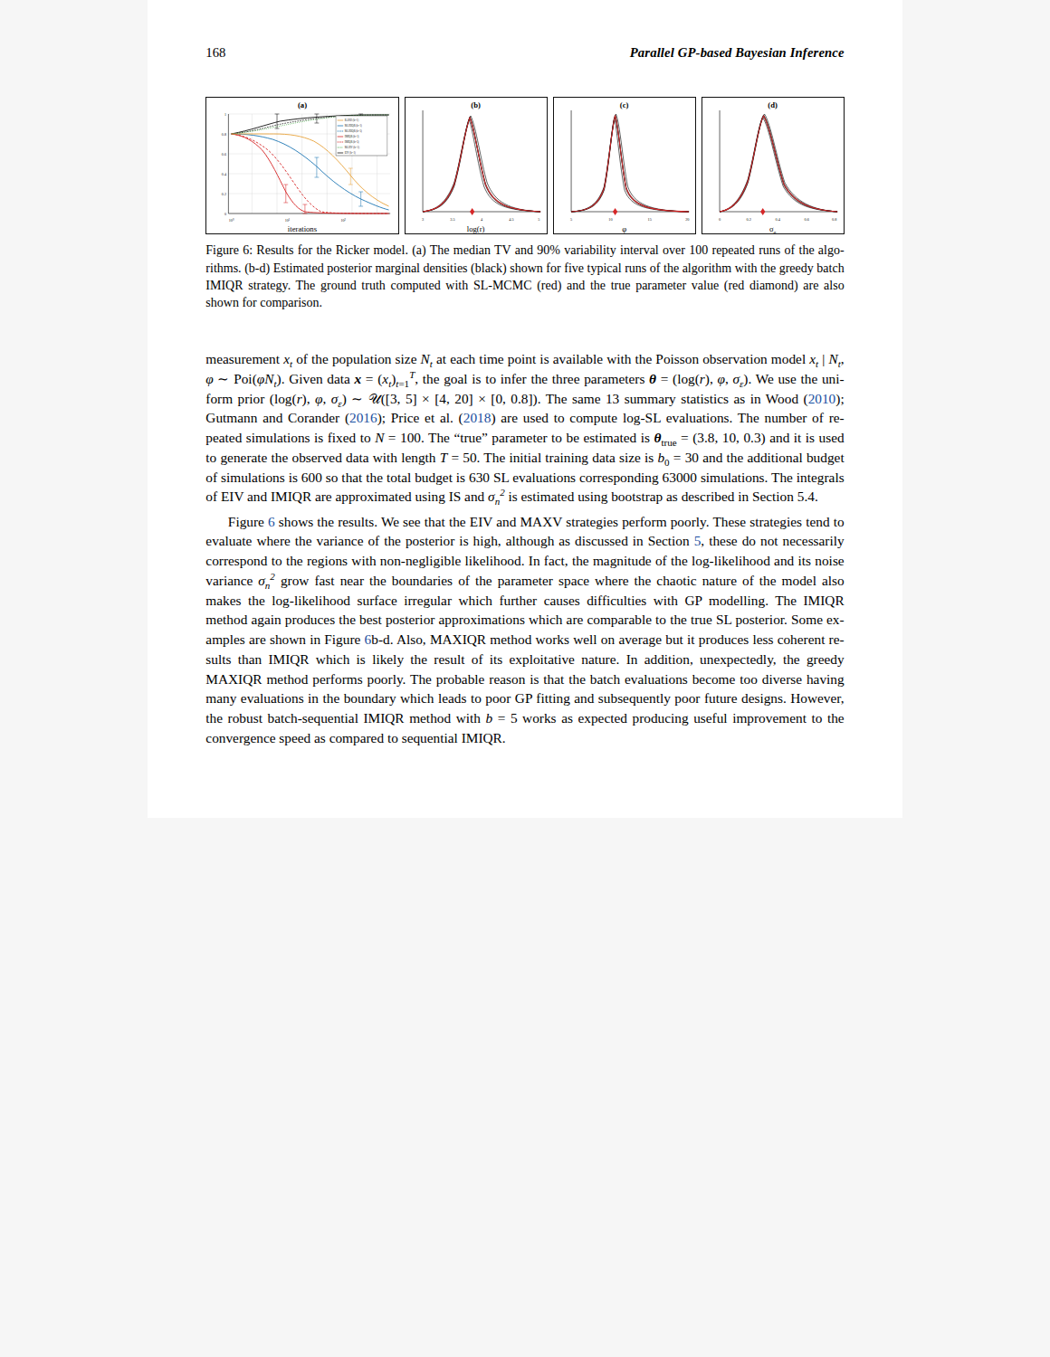168 Parallel GP-based Bayesian Inference
(a) TV iterations 1 0.8 0.6 0.4 0.2 0 10⁰ 10¹ 10² RAND (b=1) MAXIQR (b=1) MAXIQR (b=5) IMIQR (b=1) IMIQR (b=5) MAXV (b=1) EIV (b=1)
(b) log(r) 3 3.5 4 4.5 5
(c) φ 5 10 15 20
(d) σe 0 0.2 0.4 0.6 0.8
Figure 6: Results for the Ricker model. (a) The median TV and 90% variability interval over 100 repeated runs of the algorithms. (b-d) Estimated posterior marginal densities (black) shown for five typical runs of the algorithm with the greedy batch IMIQR strategy. The ground truth computed with SL-MCMC (red) and the true parameter value (red diamond) are also shown for comparison.
measurement xt of the population size Nt at each time point is available with the Poisson observation model xt | Nt, φ ∼ Poi(φNt). Given data x = (xt)t=1T, the goal is to infer the three parameters θ = (log(r), φ, σε). We use the uniform prior (log(r), φ, σε) ∼ 𝒰([3, 5] × [4, 20] × [0, 0.8]). The same 13 summary statistics as in Wood (2010); Gutmann and Corander (2016); Price et al. (2018) are used to compute log-SL evaluations. The number of repeated simulations is fixed to N = 100. The “true” parameter to be estimated is θtrue = (3.8, 10, 0.3) and it is used to generate the observed data with length T = 50. The initial training data size is b0 = 30 and the additional budget of simulations is 600 so that the total budget is 630 SL evaluations corresponding 63000 simulations. The integrals of EIV and IMIQR are approximated using IS and σn2 is estimated using bootstrap as described in Section 5.4.
Figure 6 shows the results. We see that the EIV and MAXV strategies perform poorly. These strategies tend to evaluate where the variance of the posterior is high, although as discussed in Section 5, these do not necessarily correspond to the regions with non-negligible likelihood. In fact, the magnitude of the log-likelihood and its noise variance σn2 grow fast near the boundaries of the parameter space where the chaotic nature of the model also makes the log-likelihood surface irregular which further causes difficulties with GP modelling. The IMIQR method again produces the best posterior approximations which are comparable to the true SL posterior. Some examples are shown in Figure 6b-d. Also, MAXIQR method works well on average but it produces less coherent results than IMIQR which is likely the result of its exploitative nature. In addition, unexpectedly, the greedy MAXIQR method performs poorly. The probable reason is that the batch evaluations become too diverse having many evaluations in the boundary which leads to poor GP fitting and subsequently poor future designs. However, the robust batch-sequential IMIQR method with b = 5 works as expected producing useful improvement to the convergence speed as compared to sequential IMIQR.